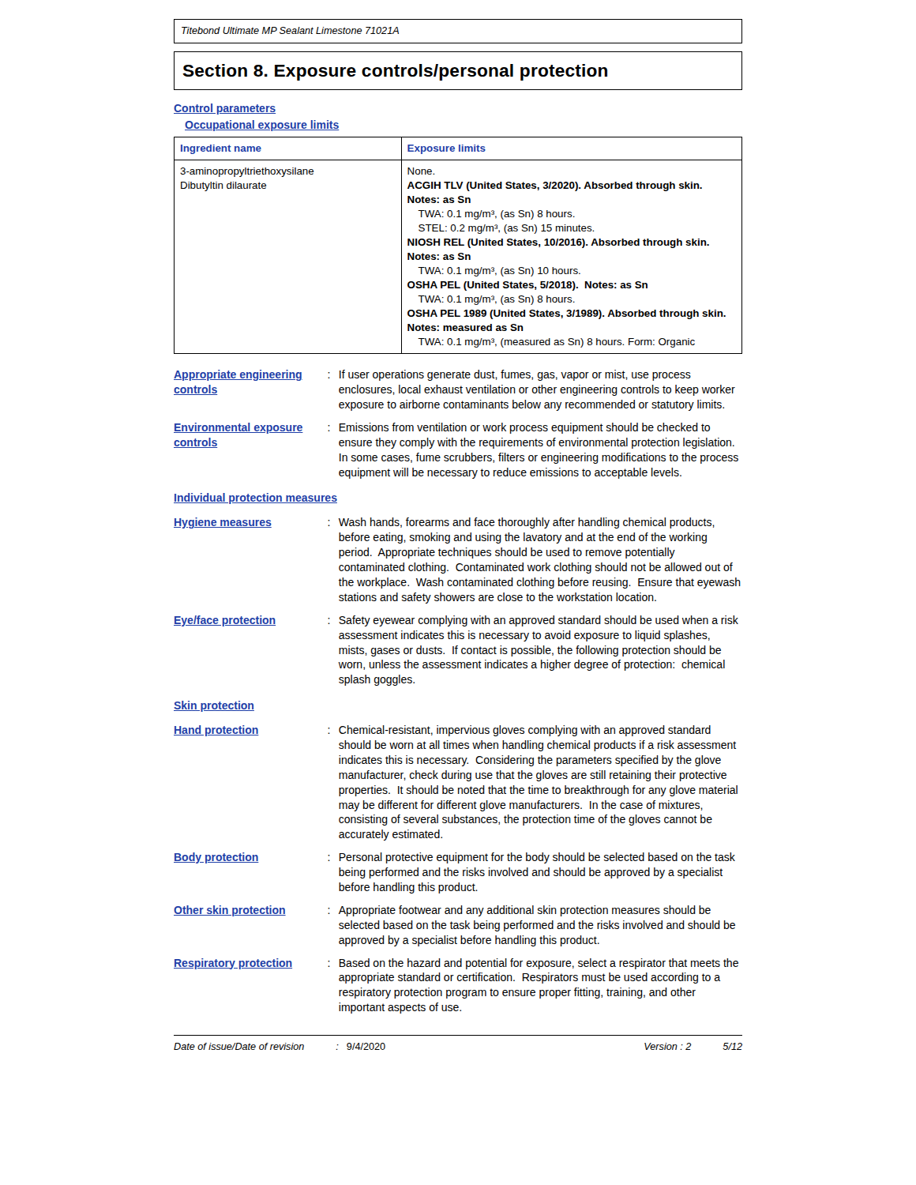Titebond Ultimate MP Sealant Limestone 71021A
Section 8. Exposure controls/personal protection
Control parameters
Occupational exposure limits
| Ingredient name | Exposure limits |
| --- | --- |
| 3-aminopropyltriethoxysilane Dibutyltin dilaurate | None. ACGIH TLV (United States, 3/2020). Absorbed through skin. Notes: as Sn TWA: 0.1 mg/m³, (as Sn) 8 hours. STEL: 0.2 mg/m³, (as Sn) 15 minutes. NIOSH REL (United States, 10/2016). Absorbed through skin. Notes: as Sn TWA: 0.1 mg/m³, (as Sn) 10 hours. OSHA PEL (United States, 5/2018). Notes: as Sn TWA: 0.1 mg/m³, (as Sn) 8 hours. OSHA PEL 1989 (United States, 3/1989). Absorbed through skin. Notes: measured as Sn TWA: 0.1 mg/m³, (measured as Sn) 8 hours. Form: Organic |
| Appropriate engineering controls | : | If user operations generate dust, fumes, gas, vapor or mist, use process enclosures, local exhaust ventilation or other engineering controls to keep worker exposure to airborne contaminants below any recommended or statutory limits. |
| Environmental exposure controls | : | Emissions from ventilation or work process equipment should be checked to ensure they comply with the requirements of environmental protection legislation. In some cases, fume scrubbers, filters or engineering modifications to the process equipment will be necessary to reduce emissions to acceptable levels. |
| Individual protection measures |
| Hygiene measures | : | Wash hands, forearms and face thoroughly after handling chemical products, before eating, smoking and using the lavatory and at the end of the working period. Appropriate techniques should be used to remove potentially contaminated clothing. Contaminated work clothing should not be allowed out of the workplace. Wash contaminated clothing before reusing. Ensure that eyewash stations and safety showers are close to the workstation location. |
| Eye/face protection | : | Safety eyewear complying with an approved standard should be used when a risk assessment indicates this is necessary to avoid exposure to liquid splashes, mists, gases or dusts. If contact is possible, the following protection should be worn, unless the assessment indicates a higher degree of protection: chemical splash goggles. |
| Skin protection |
| Hand protection | : | Chemical-resistant, impervious gloves complying with an approved standard should be worn at all times when handling chemical products if a risk assessment indicates this is necessary. Considering the parameters specified by the glove manufacturer, check during use that the gloves are still retaining their protective properties. It should be noted that the time to breakthrough for any glove material may be different for different glove manufacturers. In the case of mixtures, consisting of several substances, the protection time of the gloves cannot be accurately estimated. |
| Body protection | : | Personal protective equipment for the body should be selected based on the task being performed and the risks involved and should be approved by a specialist before handling this product. |
| Other skin protection | : | Appropriate footwear and any additional skin protection measures should be selected based on the task being performed and the risks involved and should be approved by a specialist before handling this product. |
| Respiratory protection | : | Based on the hazard and potential for exposure, select a respirator that meets the appropriate standard or certification. Respirators must be used according to a respiratory protection program to ensure proper fitting, training, and other important aspects of use. |
Date of issue/Date of revision : 9/4/2020
Version : 2
5/12